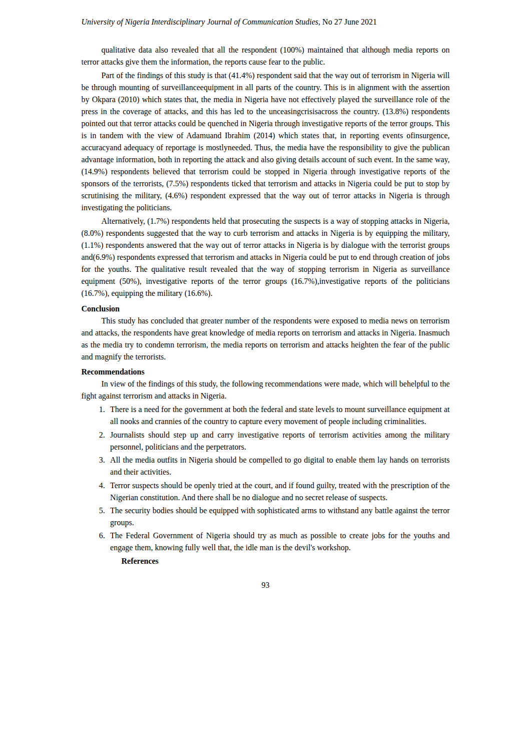University of Nigeria Interdisciplinary Journal of Communication Studies, No 27 June 2021
qualitative data also revealed that all the respondent (100%) maintained that although media reports on terror attacks give them the information, the reports cause fear to the public.
Part of the findings of this study is that (41.4%) respondent said that the way out of terrorism in Nigeria will be through mounting of surveillanceequipment in all parts of the country. This is in alignment with the assertion by Okpara (2010) which states that, the media in Nigeria have not effectively played the surveillance role of the press in the coverage of attacks, and this has led to the unceasingcrisisacross the country. (13.8%) respondents pointed out that terror attacks could be quenched in Nigeria through investigative reports of the terror groups. This is in tandem with the view of Adamuand Ibrahim (2014) which states that, in reporting events ofinsurgence, accuracyand adequacy of reportage is mostlyneeded. Thus, the media have the responsibility to give the publican advantage information, both in reporting the attack and also giving details account of such event. In the same way, (14.9%) respondents believed that terrorism could be stopped in Nigeria through investigative reports of the sponsors of the terrorists, (7.5%) respondents ticked that terrorism and attacks in Nigeria could be put to stop by scrutinising the military, (4.6%) respondent expressed that the way out of terror attacks in Nigeria is through investigating the politicians.
Alternatively, (1.7%) respondents held that prosecuting the suspects is a way of stopping attacks in Nigeria, (8.0%) respondents suggested that the way to curb terrorism and attacks in Nigeria is by equipping the military, (1.1%) respondents answered that the way out of terror attacks in Nigeria is by dialogue with the terrorist groups and(6.9%) respondents expressed that terrorism and attacks in Nigeria could be put to end through creation of jobs for the youths. The qualitative result revealed that the way of stopping terrorism in Nigeria as surveillance equipment (50%), investigative reports of the terror groups (16.7%),investigative reports of the politicians (16.7%), equipping the military (16.6%).
Conclusion
This study has concluded that greater number of the respondents were exposed to media news on terrorism and attacks, the respondents have great knowledge of media reports on terrorism and attacks in Nigeria. Inasmuch as the media try to condemn terrorism, the media reports on terrorism and attacks heighten the fear of the public and magnify the terrorists.
Recommendations
In view of the findings of this study, the following recommendations were made, which will behelpful to the fight against terrorism and attacks in Nigeria.
There is a need for the government at both the federal and state levels to mount surveillance equipment at all nooks and crannies of the country to capture every movement of people including criminalities.
Journalists should step up and carry investigative reports of terrorism activities among the military personnel, politicians and the perpetrators.
All the media outfits in Nigeria should be compelled to go digital to enable them lay hands on terrorists and their activities.
Terror suspects should be openly tried at the court, and if found guilty, treated with the prescription of the Nigerian constitution. And there shall be no dialogue and no secret release of suspects.
The security bodies should be equipped with sophisticated arms to withstand any battle against the terror groups.
The Federal Government of Nigeria should try as much as possible to create jobs for the youths and engage them, knowing fully well that, the idle man is the devil's workshop.
References
93